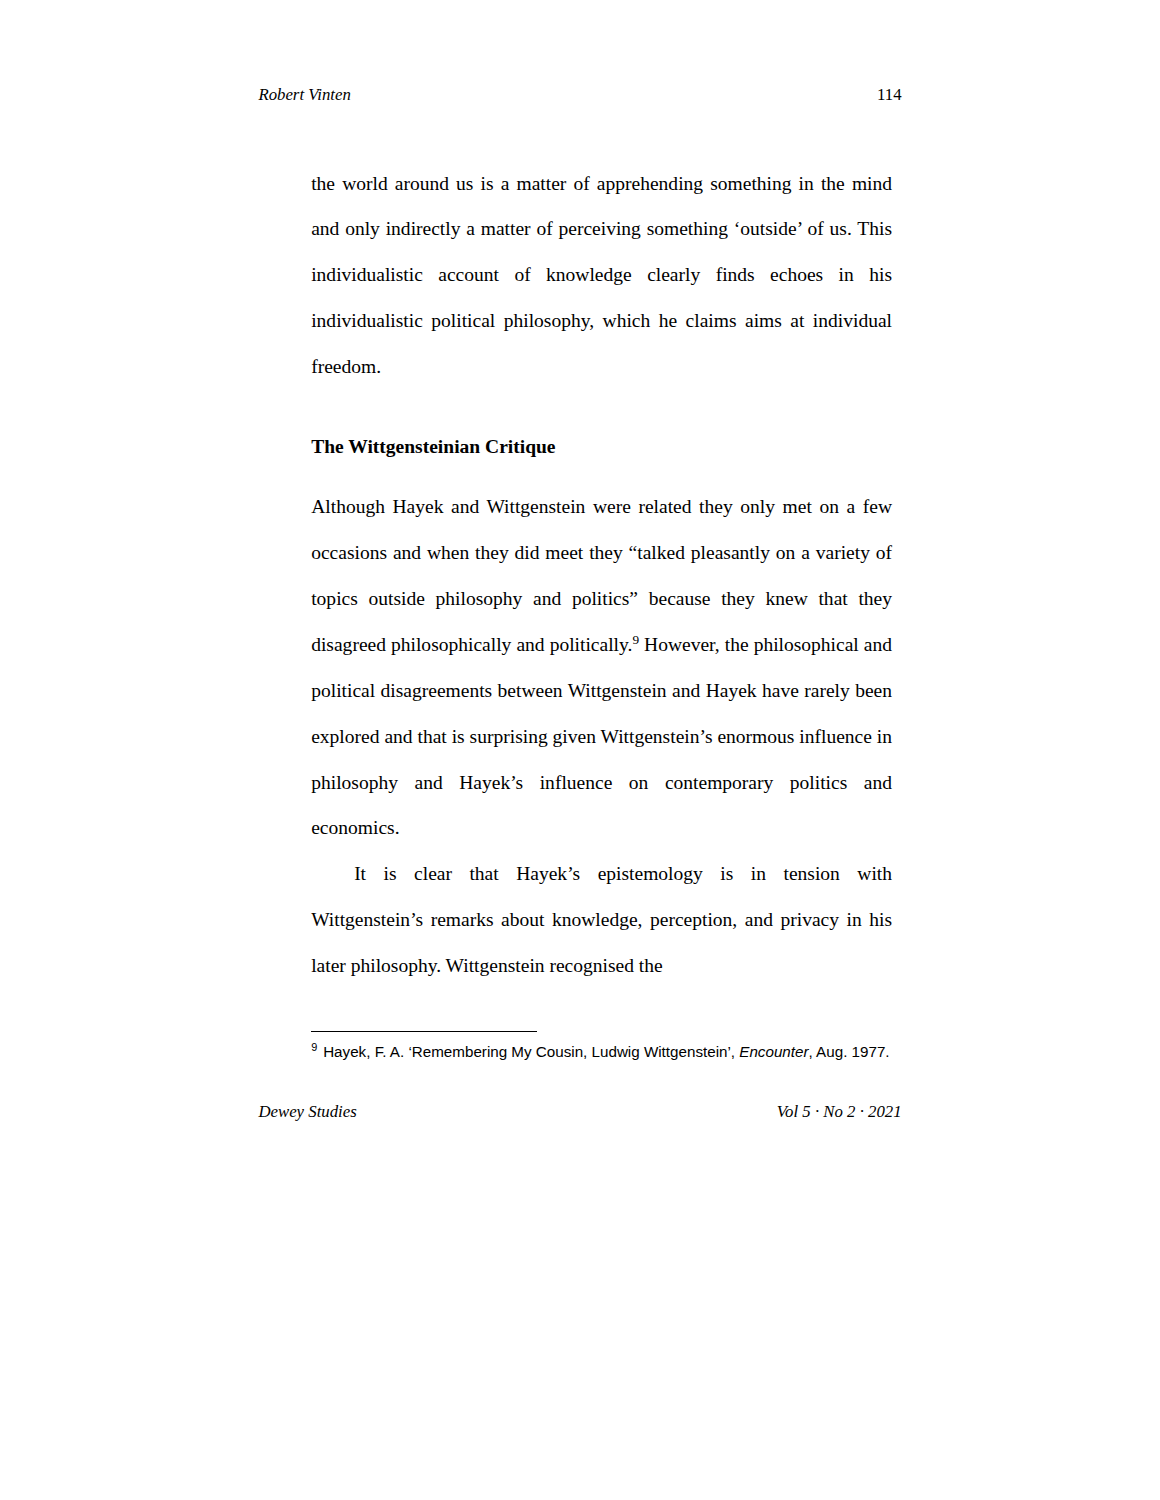Robert Vinten 114
the world around us is a matter of apprehending something in the mind and only indirectly a matter of perceiving something ‘outside’ of us. This individualistic account of knowledge clearly finds echoes in his individualistic political philosophy, which he claims aims at individual freedom.
The Wittgensteinian Critique
Although Hayek and Wittgenstein were related they only met on a few occasions and when they did meet they “talked pleasantly on a variety of topics outside philosophy and politics” because they knew that they disagreed philosophically and politically.9 However, the philosophical and political disagreements between Wittgenstein and Hayek have rarely been explored and that is surprising given Wittgenstein’s enormous influence in philosophy and Hayek’s influence on contemporary politics and economics.
It is clear that Hayek’s epistemology is in tension with Wittgenstein’s remarks about knowledge, perception, and privacy in his later philosophy. Wittgenstein recognised the
9 Hayek, F. A. ‘Remembering My Cousin, Ludwig Wittgenstein’, Encounter, Aug. 1977.
Dewey Studies Vol 5 · No 2 · 2021